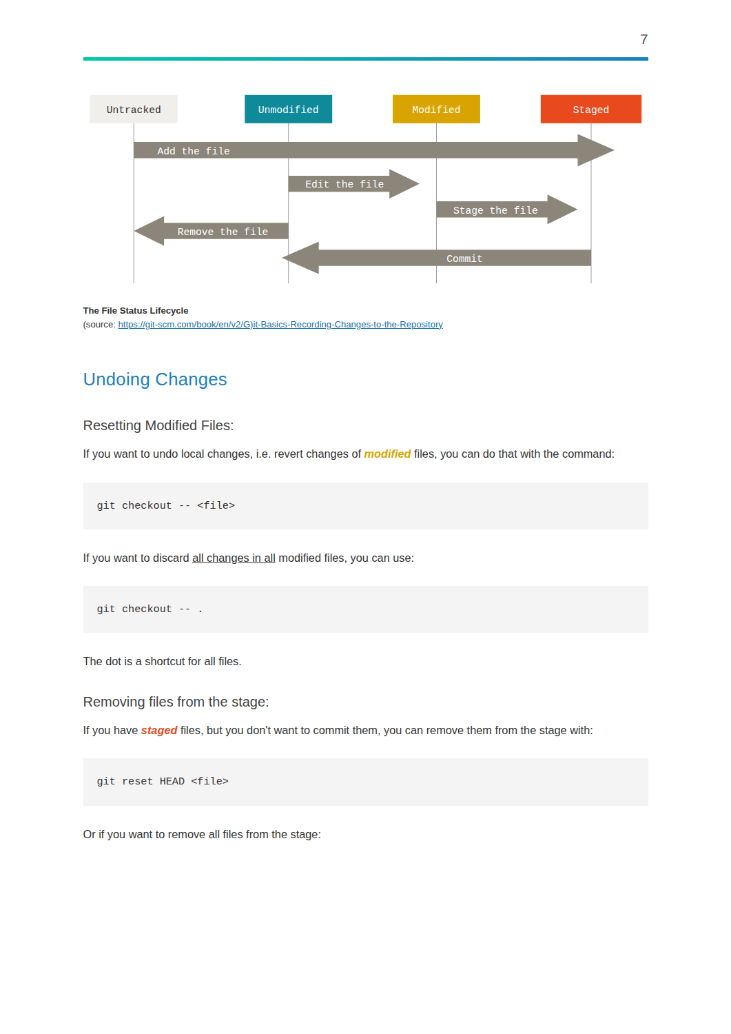7
Untracked Unmodified Modified Staged Add the file Edit the file Stage the file Remove the file Commit
The File Status Lifecycle (source: https://git-scm.com/book/en/v2/G)it-Basics-Recording-Changes-to-the-Repository
Undoing Changes
Resetting Modified Files:
If you want to undo local changes, i.e. revert changes of modified files, you can do that with the command:
git checkout -- <file>
If you want to discard all changes in all modified files, you can use:
git checkout -- .
The dot is a shortcut for all files.
Removing files from the stage:
If you have staged files, but you don't want to commit them, you can remove them from the stage with:
git reset HEAD <file>
Or if you want to remove all files from the stage: